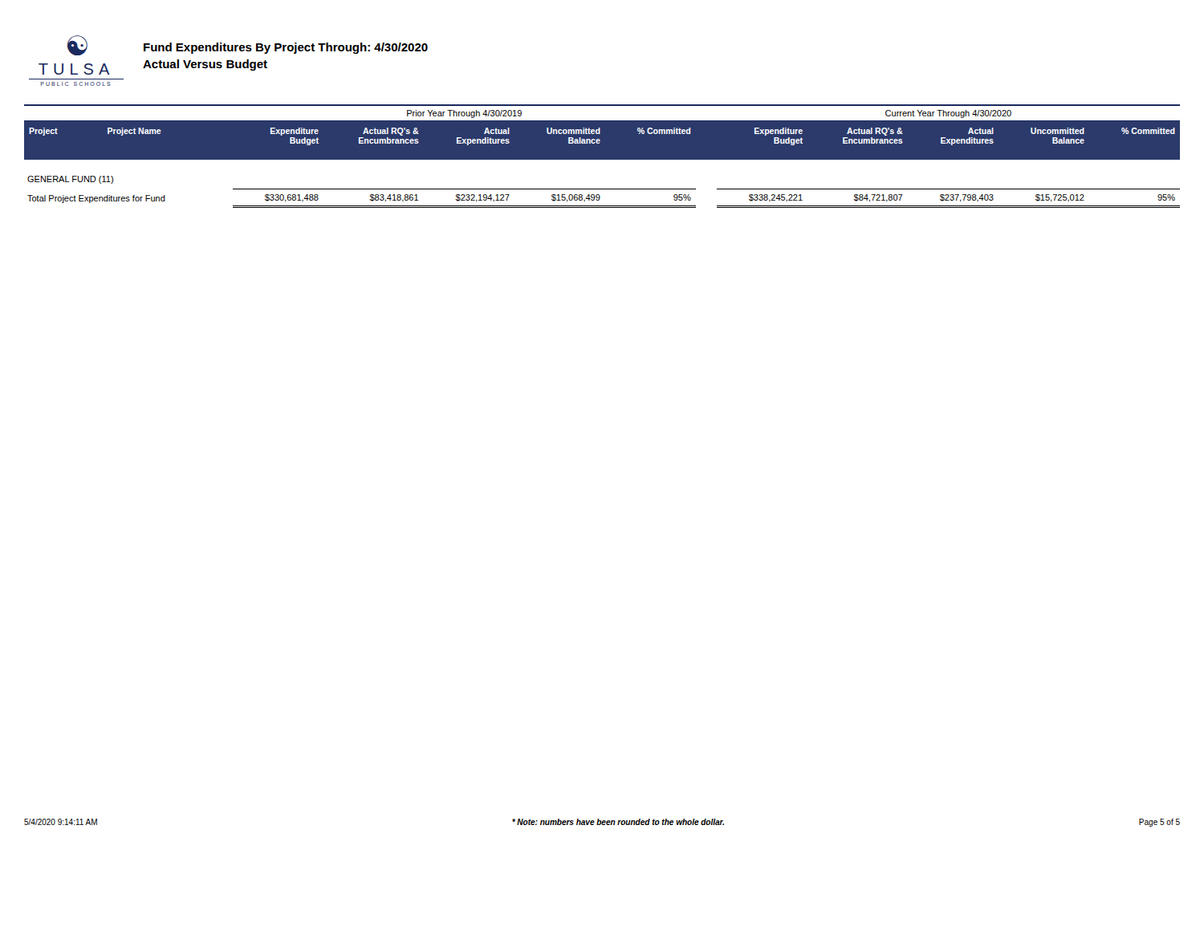☯
TULSA
PUBLIC SCHOOLS
Fund Expenditures By Project Through: 4/30/2020
Actual Versus Budget
| | Prior Year Through 4/30/2019 | | Current Year Through 4/30/2020 |
| --- | --- | --- | --- |
| Project | Project Name | Expenditure Budget | Actual RQ's & Encumbrances | Actual Expenditures | Uncommitted Balance | % Committed | | Expenditure Budget | Actual RQ's & Encumbrances | Actual Expenditures | Uncommitted Balance | % Committed |
| GENERAL FUND (11) |
| Total Project Expenditures for Fund | $330,681,488 | $83,418,861 | $232,194,127 | $15,068,499 | 95% | | $338,245,221 | $84,721,807 | $237,798,403 | $15,725,012 | 95% |
5/4/2020 9:14:11 AM
* Note: numbers have been rounded to the whole dollar.
Page 5 of 5